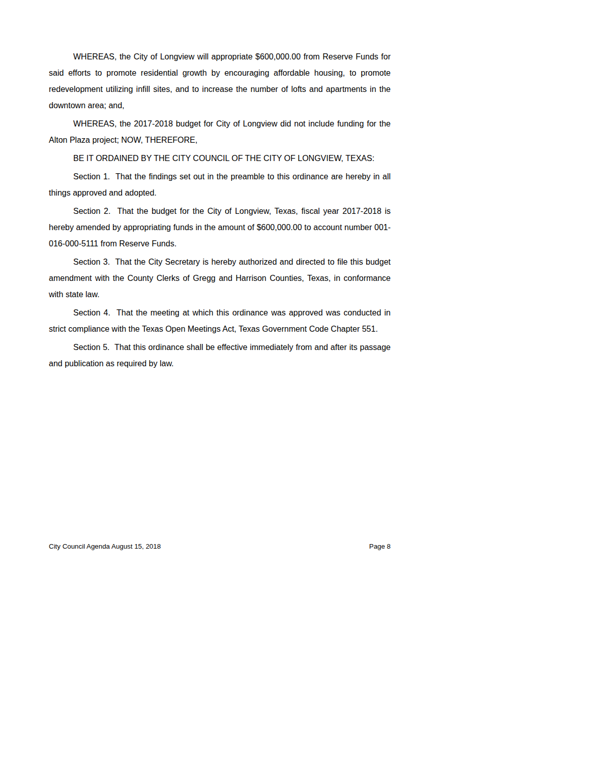WHEREAS, the City of Longview will appropriate $600,000.00 from Reserve Funds for said efforts to promote residential growth by encouraging affordable housing, to promote redevelopment utilizing infill sites, and to increase the number of lofts and apartments in the downtown area; and,
WHEREAS, the 2017-2018 budget for City of Longview did not include funding for the Alton Plaza project; NOW, THEREFORE,
BE IT ORDAINED BY THE CITY COUNCIL OF THE CITY OF LONGVIEW, TEXAS:
Section 1. That the findings set out in the preamble to this ordinance are hereby in all things approved and adopted.
Section 2. That the budget for the City of Longview, Texas, fiscal year 2017-2018 is hereby amended by appropriating funds in the amount of $600,000.00 to account number 001-016-000-5111 from Reserve Funds.
Section 3. That the City Secretary is hereby authorized and directed to file this budget amendment with the County Clerks of Gregg and Harrison Counties, Texas, in conformance with state law.
Section 4. That the meeting at which this ordinance was approved was conducted in strict compliance with the Texas Open Meetings Act, Texas Government Code Chapter 551.
Section 5. That this ordinance shall be effective immediately from and after its passage and publication as required by law.
City Council Agenda August 15, 2018 Page 8